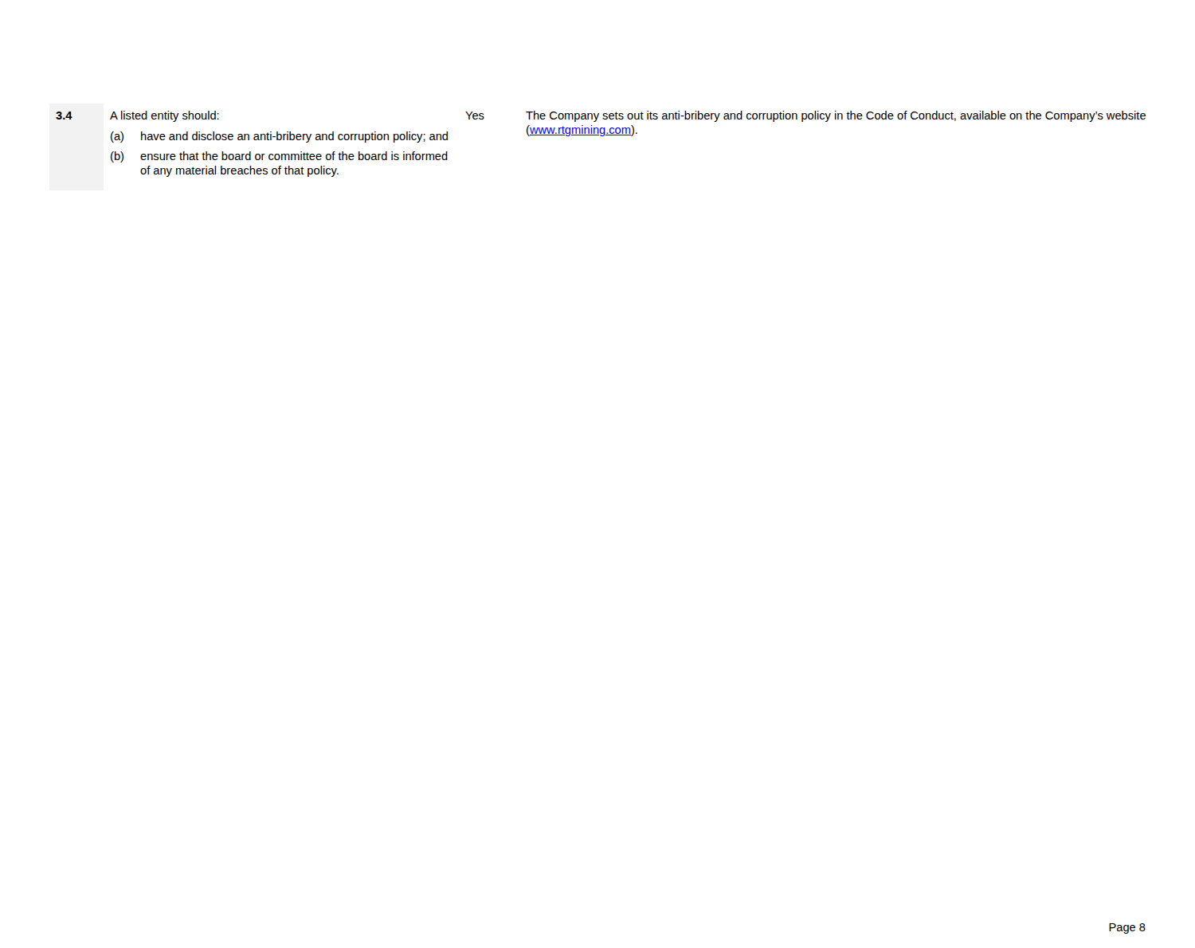| 3.4 | A listed entity should: (a) have and disclose an anti-bribery and corruption policy; and (b) ensure that the board or committee of the board is informed of any material breaches of that policy. | Yes | The Company sets out its anti-bribery and corruption policy in the Code of Conduct, available on the Company’s website ( www.rtgmining.com ). |
Page 8